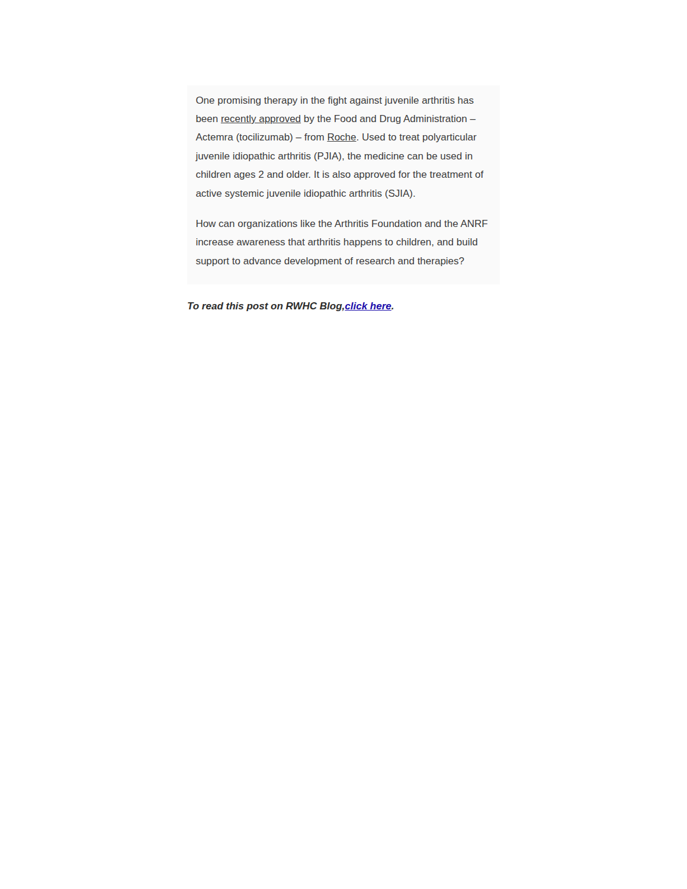One promising therapy in the fight against juvenile arthritis has been recently approved by the Food and Drug Administration – Actemra (tocilizumab) – from Roche. Used to treat polyarticular juvenile idiopathic arthritis (PJIA), the medicine can be used in children ages 2 and older. It is also approved for the treatment of active systemic juvenile idiopathic arthritis (SJIA).
How can organizations like the Arthritis Foundation and the ANRF increase awareness that arthritis happens to children, and build support to advance development of research and therapies?
To read this post on RWHC Blog,click here.